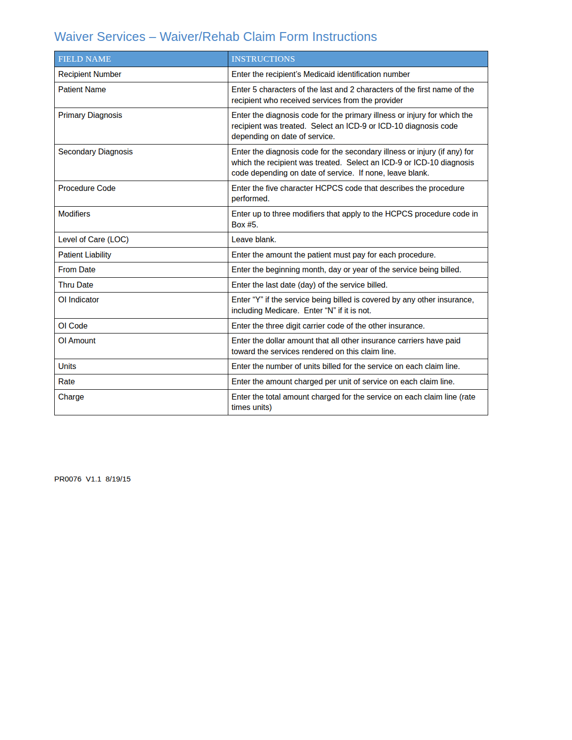Waiver Services – Waiver/Rehab Claim Form Instructions
| FIELD NAME | INSTRUCTIONS |
| --- | --- |
| Recipient Number | Enter the recipient’s Medicaid identification number |
| Patient Name | Enter 5 characters of the last and 2 characters of the first name of the recipient who received services from the provider |
| Primary Diagnosis | Enter the diagnosis code for the primary illness or injury for which the recipient was treated. Select an ICD-9 or ICD-10 diagnosis code depending on date of service. |
| Secondary Diagnosis | Enter the diagnosis code for the secondary illness or injury (if any) for which the recipient was treated. Select an ICD-9 or ICD-10 diagnosis code depending on date of service. If none, leave blank. |
| Procedure Code | Enter the five character HCPCS code that describes the procedure performed. |
| Modifiers | Enter up to three modifiers that apply to the HCPCS procedure code in Box #5. |
| Level of Care (LOC) | Leave blank. |
| Patient Liability | Enter the amount the patient must pay for each procedure. |
| From Date | Enter the beginning month, day or year of the service being billed. |
| Thru Date | Enter the last date (day) of the service billed. |
| OI Indicator | Enter “Y” if the service being billed is covered by any other insurance, including Medicare. Enter “N” if it is not. |
| OI Code | Enter the three digit carrier code of the other insurance. |
| OI Amount | Enter the dollar amount that all other insurance carriers have paid toward the services rendered on this claim line. |
| Units | Enter the number of units billed for the service on each claim line. |
| Rate | Enter the amount charged per unit of service on each claim line. |
| Charge | Enter the total amount charged for the service on each claim line (rate times units) |
PR0076 V1.1 8/19/15